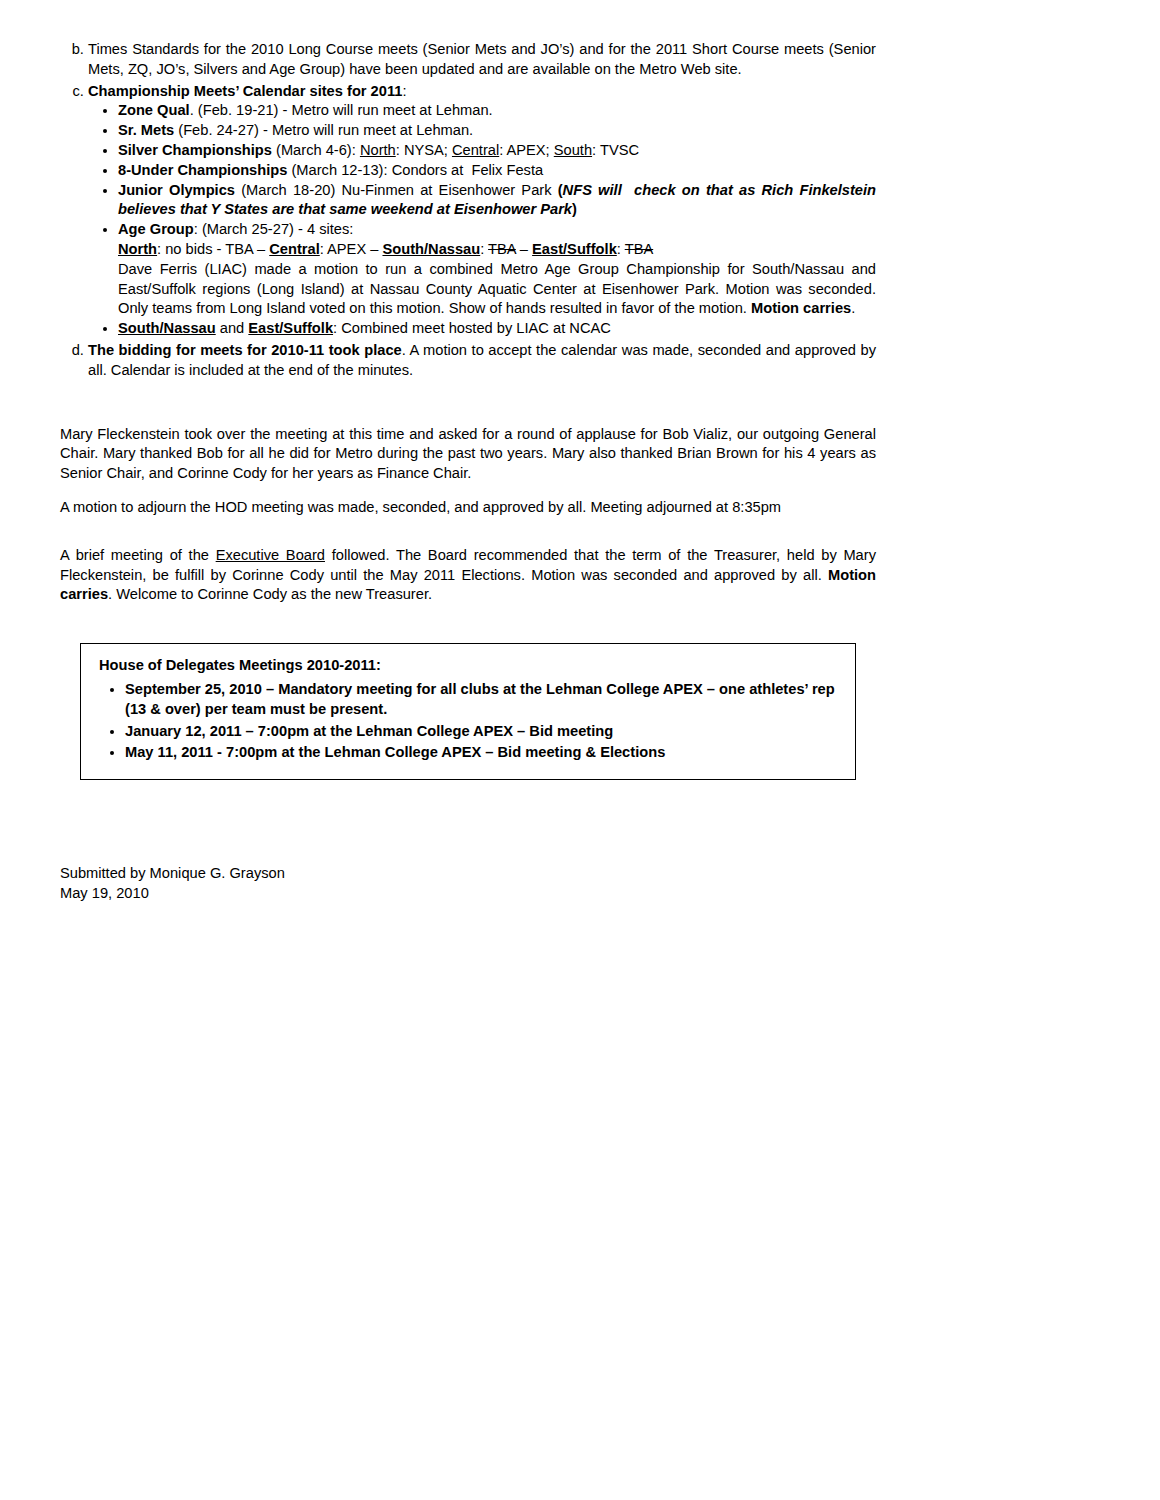Times Standards for the 2010 Long Course meets (Senior Mets and JO’s) and for the 2011 Short Course meets (Senior Mets, ZQ, JO’s, Silvers and Age Group) have been updated and are available on the Metro Web site.
Championship Meets’ Calendar sites for 2011:
Zone Qual. (Feb. 19-21) - Metro will run meet at Lehman.
Sr. Mets (Feb. 24-27) - Metro will run meet at Lehman.
Silver Championships (March 4-6): North: NYSA; Central: APEX; South: TVSC
8-Under Championships (March 12-13): Condors at Felix Festa
Junior Olympics (March 18-20) Nu-Finmen at Eisenhower Park (NFS will check on that as Rich Finkelstein believes that Y States are that same weekend at Eisenhower Park)
Age Group: (March 25-27) - 4 sites:
North: no bids - TBA – Central: APEX – South/Nassau: TBA – East/Suffolk: TBA
Dave Ferris (LIAC) made a motion to run a combined Metro Age Group Championship for South/Nassau and East/Suffolk regions (Long Island) at Nassau County Aquatic Center at Eisenhower Park. Motion was seconded. Only teams from Long Island voted on this motion. Show of hands resulted in favor of the motion. Motion carries.
South/Nassau and East/Suffolk: Combined meet hosted by LIAC at NCAC
The bidding for meets for 2010-11 took place. A motion to accept the calendar was made, seconded and approved by all. Calendar is included at the end of the minutes.
Mary Fleckenstein took over the meeting at this time and asked for a round of applause for Bob Vializ, our outgoing General Chair. Mary thanked Bob for all he did for Metro during the past two years. Mary also thanked Brian Brown for his 4 years as Senior Chair, and Corinne Cody for her years as Finance Chair.
A motion to adjourn the HOD meeting was made, seconded, and approved by all. Meeting adjourned at 8:35pm
A brief meeting of the Executive Board followed. The Board recommended that the term of the Treasurer, held by Mary Fleckenstein, be fulfill by Corinne Cody until the May 2011 Elections. Motion was seconded and approved by all. Motion carries. Welcome to Corinne Cody as the new Treasurer.
House of Delegates Meetings 2010-2011:
September 25, 2010 – Mandatory meeting for all clubs at the Lehman College APEX – one athletes’ rep (13 & over) per team must be present.
January 12, 2011 – 7:00pm at the Lehman College APEX – Bid meeting
May 11, 2011 - 7:00pm at the Lehman College APEX – Bid meeting & Elections
Submitted by Monique G. Grayson
May 19, 2010